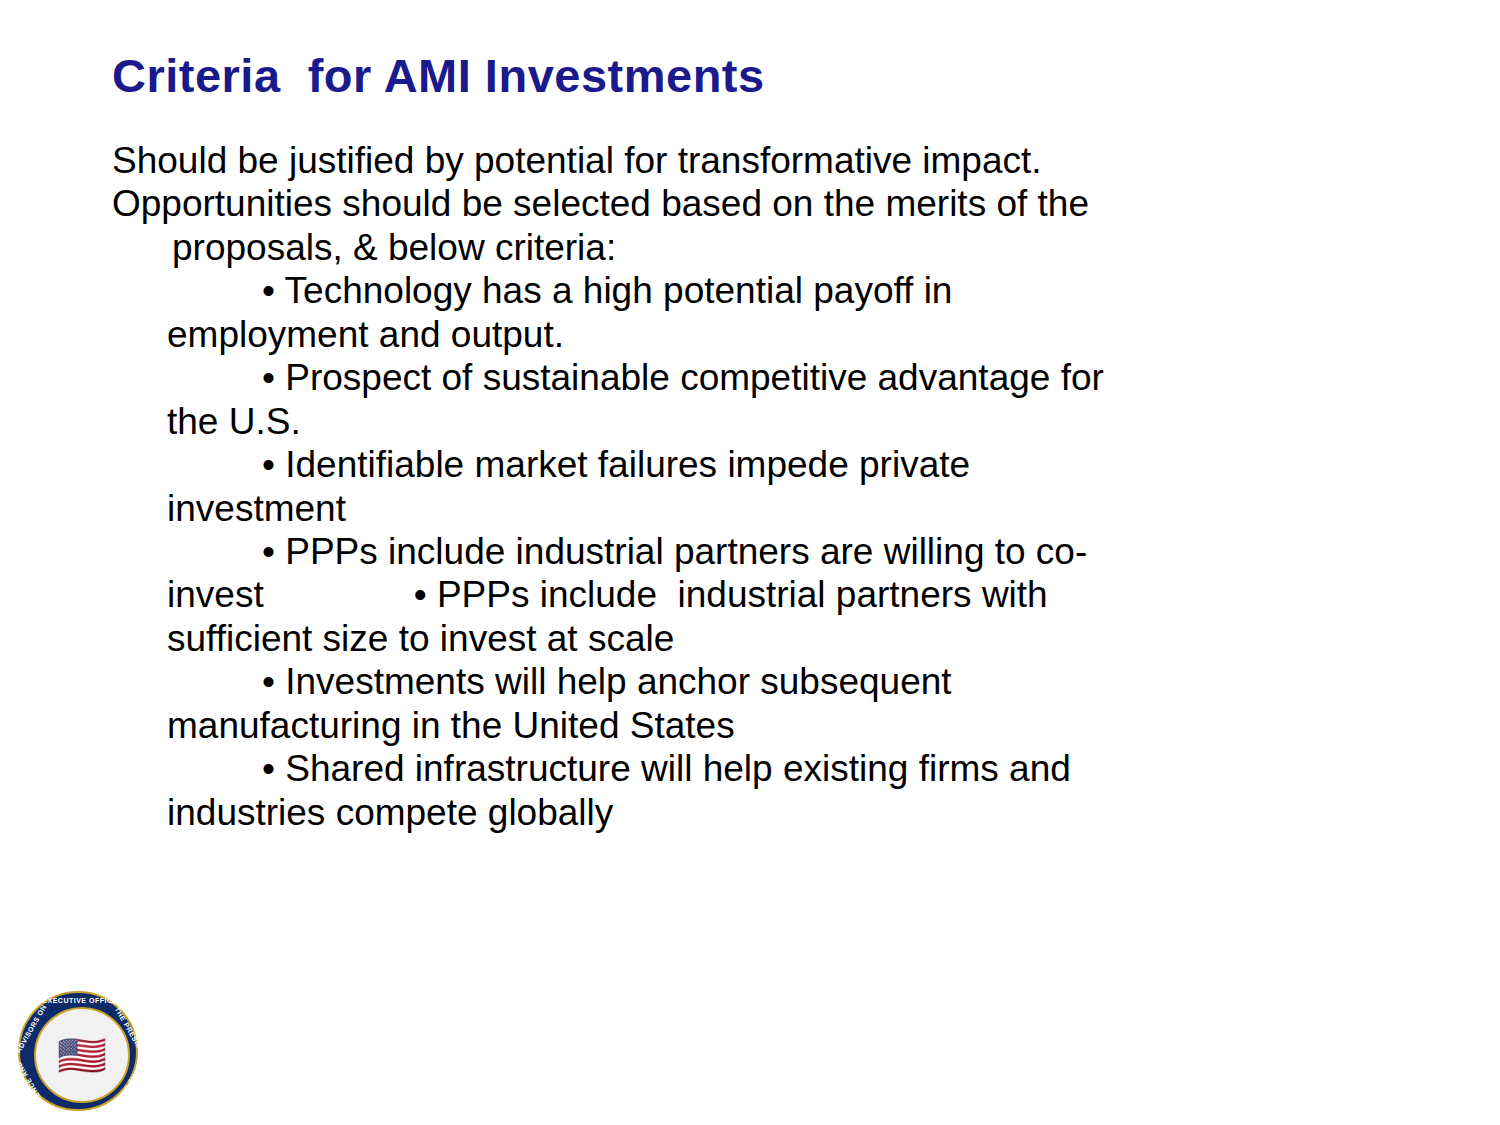Criteria for AMI Investments
Should be justified by potential for transformative impact.
Opportunities should be selected based on the merits of the
proposals, & below criteria:
• Technology has a high potential payoff in
employment and output.
• Prospect of sustainable competitive advantage for
the U.S.
• Identifiable market failures impede private
investment
• PPPs include industrial partners are willing to co-
invest • PPPs include industrial partners with
sufficient size to invest at scale
• Investments will help anchor subsequent
manufacturing in the United States
• Shared infrastructure will help existing firms and
industries compete globally
EXECUTIVE OFFICE OF THE PRESIDENT OF THE UNITED STATES SCIENCE AND ADVISORS ON
🇺🇸